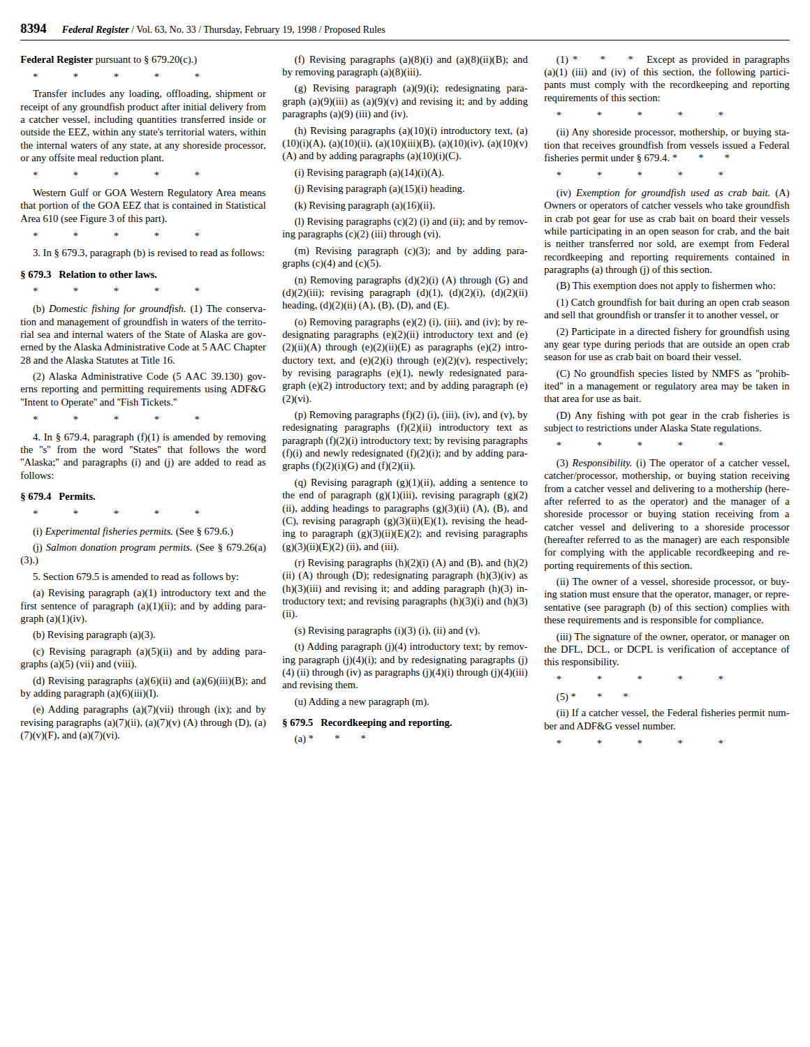8394 Federal Register / Vol. 63, No. 33 / Thursday, February 19, 1998 / Proposed Rules
Federal Register pursuant to § 679.20(c).)
* * * * *
Transfer includes any loading, offloading, shipment or receipt of any groundfish product after initial delivery from a catcher vessel, including quantities transferred inside or outside the EEZ, within any state's territorial waters, within the internal waters of any state, at any shoreside processor, or any offsite meal reduction plant.
* * * * *
Western Gulf or GOA Western Regulatory Area means that portion of the GOA EEZ that is contained in Statistical Area 610 (see Figure 3 of this part).
* * * * *
3. In § 679.3, paragraph (b) is revised to read as follows:
§ 679.3 Relation to other laws.
* * * * *
(b) Domestic fishing for groundfish. (1) The conservation and management of groundfish in waters of the territorial sea and internal waters of the State of Alaska are governed by the Alaska Administrative Code at 5 AAC Chapter 28 and the Alaska Statutes at Title 16.
(2) Alaska Administrative Code (5 AAC 39.130) governs reporting and permitting requirements using ADF&G ''Intent to Operate'' and ''Fish Tickets.''
* * * * *
4. In § 679.4, paragraph (f)(1) is amended by removing the ''s'' from the word ''States'' that follows the word ''Alaska;'' and paragraphs (i) and (j) are added to read as follows:
§ 679.4 Permits.
* * * * *
(i) Experimental fisheries permits. (See § 679.6.)
(j) Salmon donation program permits. (See § 679.26(a)(3).)
5. Section 679.5 is amended to read as follows by:
(a) Revising paragraph (a)(1) introductory text and the first sentence of paragraph (a)(1)(ii); and by adding paragraph (a)(1)(iv).
(b) Revising paragraph (a)(3).
(c) Revising paragraph (a)(5)(ii) and by adding paragraphs (a)(5) (vii) and (viii).
(d) Revising paragraphs (a)(6)(ii) and (a)(6)(iii)(B); and by adding paragraph (a)(6)(iii)(I).
(e) Adding paragraphs (a)(7)(vii) through (ix); and by revising paragraphs (a)(7)(ii), (a)(7)(v) (A) through (D), (a)(7)(v)(F), and (a)(7)(vi).
(f) Revising paragraphs (a)(8)(i) and (a)(8)(ii)(B); and by removing paragraph (a)(8)(iii).
(g) Revising paragraph (a)(9)(i); redesignating paragraph (a)(9)(iii) as (a)(9)(v) and revising it; and by adding paragraphs (a)(9) (iii) and (iv).
(h) Revising paragraphs (a)(10)(i) introductory text, (a)(10)(i)(A), (a)(10)(ii), (a)(10)(iii)(B), (a)(10)(iv), (a)(10)(v)(A) and by adding paragraphs (a)(10)(i)(C).
(i) Revising paragraph (a)(14)(i)(A).
(j) Revising paragraph (a)(15)(i) heading.
(k) Revising paragraph (a)(16)(ii).
(l) Revising paragraphs (c)(2) (i) and (ii); and by removing paragraphs (c)(2) (iii) through (vi).
(m) Revising paragraph (c)(3); and by adding paragraphs (c)(4) and (c)(5).
(n) Removing paragraphs (d)(2)(i) (A) through (G) and (d)(2)(iii); revising paragraph (d)(1), (d)(2)(i), (d)(2)(ii) heading, (d)(2)(ii) (A), (B), (D), and (E).
(o) Removing paragraphs (e)(2) (i), (iii), and (iv); by redesignating paragraphs (e)(2)(ii) introductory text and (e)(2)(ii)(A) through (e)(2)(ii)(E) as paragraphs (e)(2) introductory text, and (e)(2)(i) through (e)(2)(v), respectively; by revising paragraphs (e)(1), newly redesignated paragraph (e)(2) introductory text; and by adding paragraph (e)(2)(vi).
(p) Removing paragraphs (f)(2) (i), (iii), (iv), and (v), by redesignating paragraphs (f)(2)(ii) introductory text as paragraph (f)(2)(i) introductory text; by revising paragraphs (f)(i) and newly redesignated (f)(2)(i); and by adding paragraphs (f)(2)(i)(G) and (f)(2)(ii).
(q) Revising paragraph (g)(1)(ii), adding a sentence to the end of paragraph (g)(1)(iii), revising paragraph (g)(2)(ii), adding headings to paragraphs (g)(3)(ii) (A), (B), and (C), revising paragraph (g)(3)(ii)(E)(1), revising the heading to paragraph (g)(3)(ii)(E)(2); and revising paragraphs (g)(3)(ii)(E)(2) (ii), and (iii).
(r) Revising paragraphs (h)(2)(i) (A) and (B), and (h)(2)(ii) (A) through (D); redesignating paragraph (h)(3)(iv) as (h)(3)(iii) and revising it; and adding paragraph (h)(3) introductory text; and revising paragraphs (h)(3)(i) and (h)(3)(ii).
(s) Revising paragraphs (i)(3) (i), (ii) and (v).
(t) Adding paragraph (j)(4) introductory text; by removing paragraph (j)(4)(i); and by redesignating paragraphs (j)(4) (ii) through (iv) as paragraphs (j)(4)(i) through (j)(4)(iii) and revising them.
(u) Adding a new paragraph (m).
§ 679.5 Recordkeeping and reporting.
(a) * * *
(1) * * * Except as provided in paragraphs (a)(1) (iii) and (iv) of this section, the following participants must comply with the recordkeeping and reporting requirements of this section:
* * * * *
(ii) Any shoreside processor, mothership, or buying station that receives groundfish from vessels issued a Federal fisheries permit under § 679.4. * * *
* * * * *
(iv) Exemption for groundfish used as crab bait. (A) Owners or operators of catcher vessels who take groundfish in crab pot gear for use as crab bait on board their vessels while participating in an open season for crab, and the bait is neither transferred nor sold, are exempt from Federal recordkeeping and reporting requirements contained in paragraphs (a) through (j) of this section.
(B) This exemption does not apply to fishermen who:
(1) Catch groundfish for bait during an open crab season and sell that groundfish or transfer it to another vessel, or
(2) Participate in a directed fishery for groundfish using any gear type during periods that are outside an open crab season for use as crab bait on board their vessel.
(C) No groundfish species listed by NMFS as ''prohibited'' in a management or regulatory area may be taken in that area for use as bait.
(D) Any fishing with pot gear in the crab fisheries is subject to restrictions under Alaska State regulations.
* * * * *
(3) Responsibility. (i) The operator of a catcher vessel, catcher/processor, mothership, or buying station receiving from a catcher vessel and delivering to a mothership (hereafter referred to as the operator) and the manager of a shoreside processor or buying station receiving from a catcher vessel and delivering to a shoreside processor (hereafter referred to as the manager) are each responsible for complying with the applicable recordkeeping and reporting requirements of this section.
(ii) The owner of a vessel, shoreside processor, or buying station must ensure that the operator, manager, or representative (see paragraph (b) of this section) complies with these requirements and is responsible for compliance.
(iii) The signature of the owner, operator, or manager on the DFL, DCL, or DCPL is verification of acceptance of this responsibility.
* * * * *
(5) * * *
(ii) If a catcher vessel, the Federal fisheries permit number and ADF&G vessel number.
* * * * *